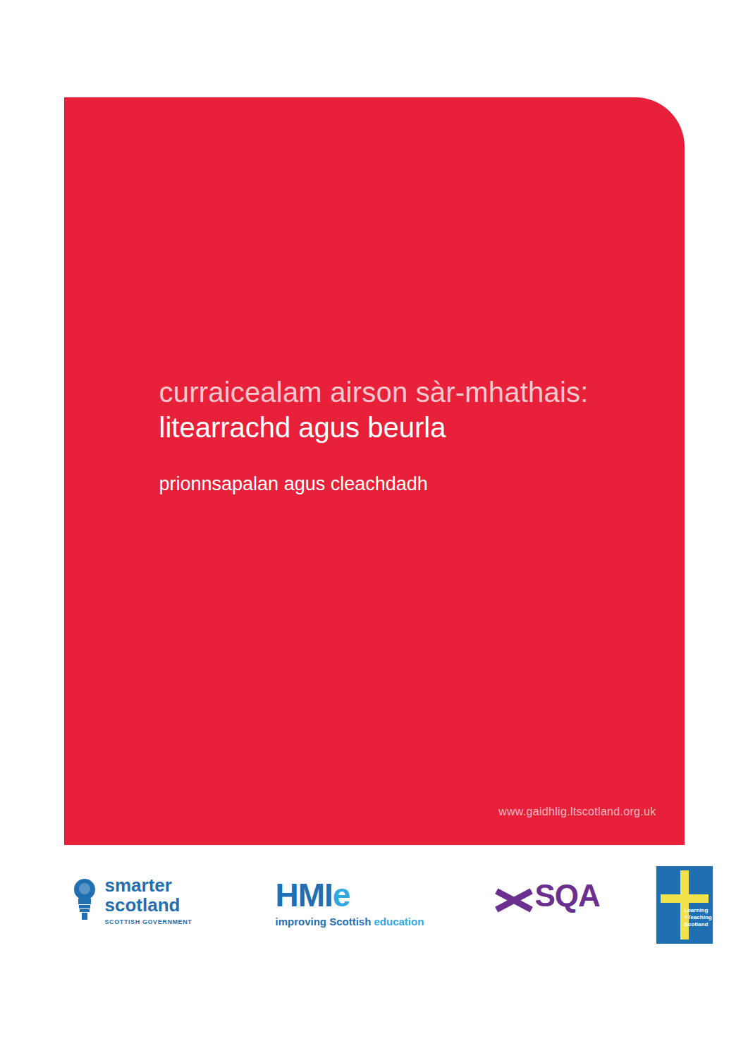curraicealam airson sàr-mhathais:
litearrachd agus beurla
prionnsapalan agus cleachdadh
www.gaidhlig.ltscotland.org.uk
smarter
scotland
SCOTTISH GOVERNMENT
HMIe
improving Scottish education
SQA
Learning
+Teaching
Scotland